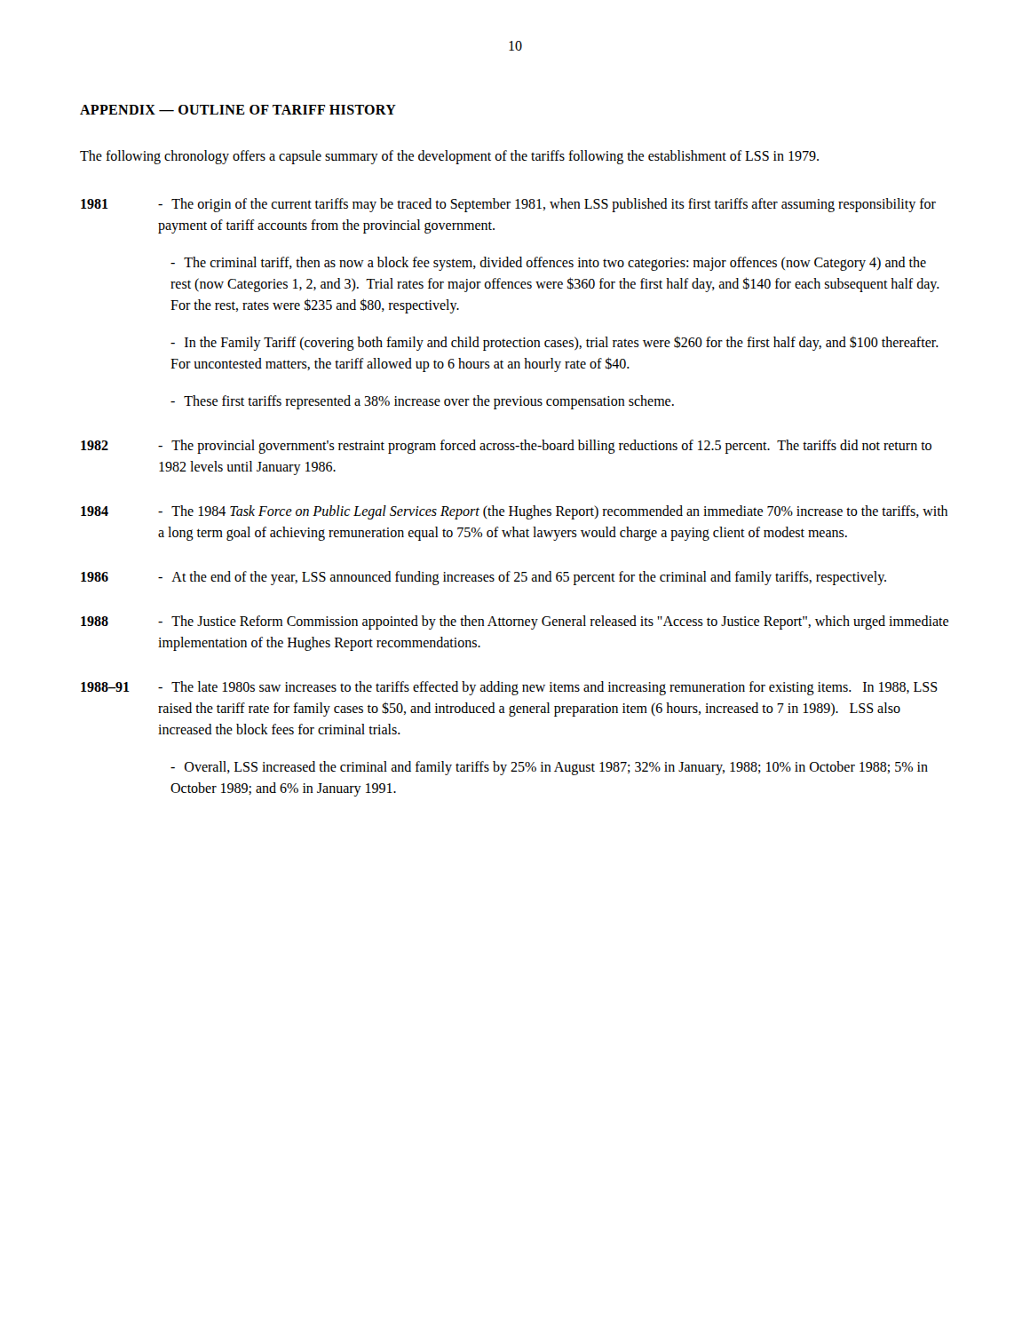10
APPENDIX — OUTLINE OF TARIFF HISTORY
The following chronology offers a capsule summary of the development of the tariffs following the establishment of LSS in 1979.
| 1981 | - The origin of the current tariffs may be traced to September 1981, when LSS published its first tariffs after assuming responsibility for payment of tariff accounts from the provincial government. - The criminal tariff, then as now a block fee system, divided offences into two categories: major offences (now Category 4) and the rest (now Categories 1, 2, and 3). Trial rates for major offences were $360 for the first half day, and $140 for each subsequent half day. For the rest, rates were $235 and $80, respectively. - In the Family Tariff (covering both family and child protection cases), trial rates were $260 for the first half day, and $100 thereafter. For uncontested matters, the tariff allowed up to 6 hours at an hourly rate of $40. - These first tariffs represented a 38% increase over the previous compensation scheme. |
| 1982 | - The provincial government's restraint program forced across-the-board billing reductions of 12.5 percent. The tariffs did not return to 1982 levels until January 1986. |
| 1984 | - The 1984 Task Force on Public Legal Services Report (the Hughes Report) recommended an immediate 70% increase to the tariffs, with a long term goal of achieving remuneration equal to 75% of what lawyers would charge a paying client of modest means. |
| 1986 | - At the end of the year, LSS announced funding increases of 25 and 65 percent for the criminal and family tariffs, respectively. |
| 1988 | - The Justice Reform Commission appointed by the then Attorney General released its "Access to Justice Report", which urged immediate implementation of the Hughes Report recommendations. |
| 1988–91 | - The late 1980s saw increases to the tariffs effected by adding new items and increasing remuneration for existing items. In 1988, LSS raised the tariff rate for family cases to $50, and introduced a general preparation item (6 hours, increased to 7 in 1989). LSS also increased the block fees for criminal trials. - Overall, LSS increased the criminal and family tariffs by 25% in August 1987; 32% in January, 1988; 10% in October 1988; 5% in October 1989; and 6% in January 1991. |